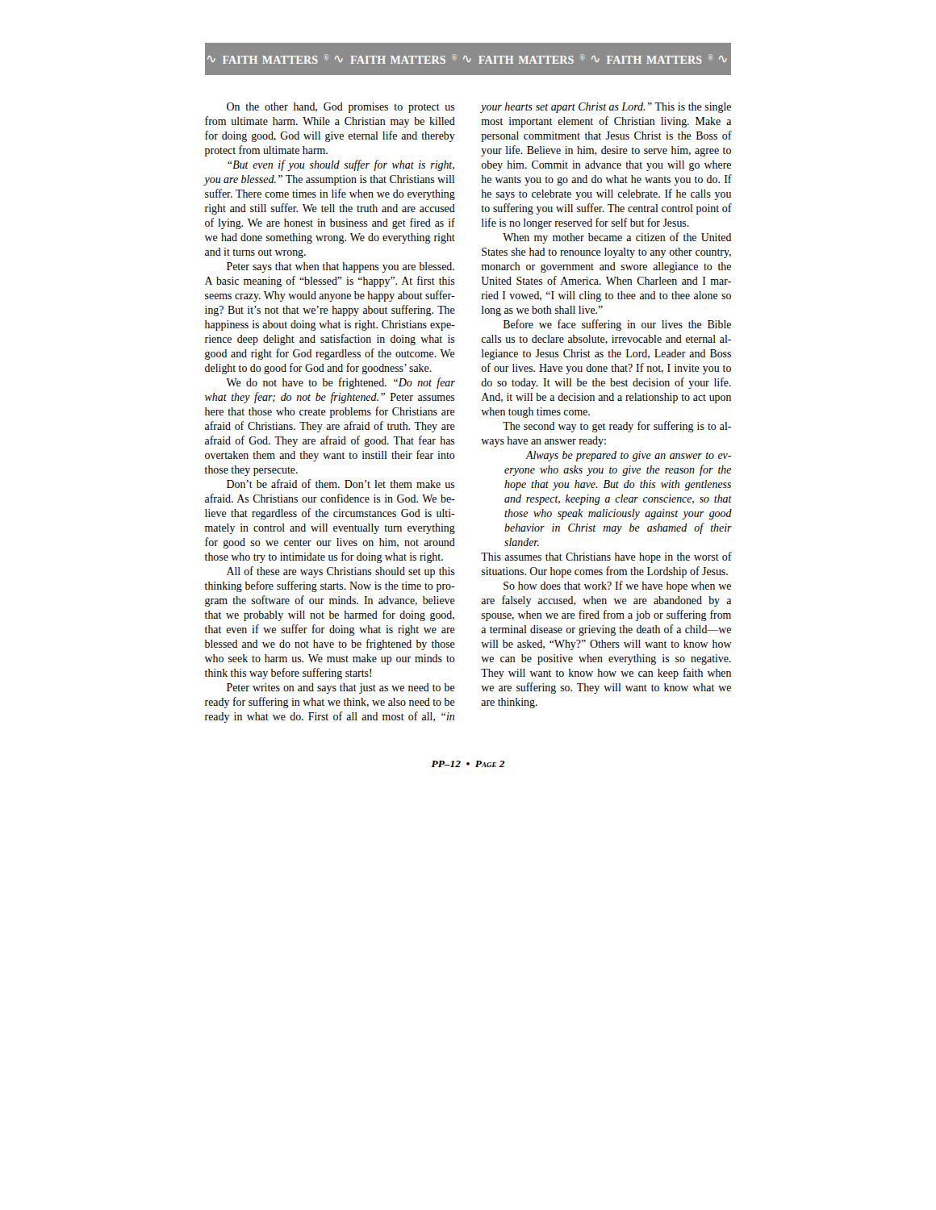∿faith matters® ∿faith matters® ∿faith matters® ∿faith matters® ∿faith matters®
On the other hand, God promises to protect us from ultimate harm. While a Christian may be killed for doing good, God will give eternal life and thereby protect from ultimate harm.
“But even if you should suffer for what is right, you are blessed.” The assumption is that Christians will suffer. There come times in life when we do everything right and still suffer. We tell the truth and are accused of lying. We are honest in business and get fired as if we had done something wrong. We do everything right and it turns out wrong.
Peter says that when that happens you are blessed. A basic meaning of “blessed” is “happy”. At first this seems crazy. Why would anyone be happy about suffering? But it’s not that we’re happy about suffering. The happiness is about doing what is right. Christians experience deep delight and satisfaction in doing what is good and right for God regardless of the outcome. We delight to do good for God and for goodness’ sake.
We do not have to be frightened. “Do not fear what they fear; do not be frightened.” Peter assumes here that those who create problems for Christians are afraid of Christians. They are afraid of truth. They are afraid of God. They are afraid of good. That fear has overtaken them and they want to instill their fear into those they persecute.
Don’t be afraid of them. Don’t let them make us afraid. As Christians our confidence is in God. We believe that regardless of the circumstances God is ultimately in control and will eventually turn everything for good so we center our lives on him, not around those who try to intimidate us for doing what is right.
All of these are ways Christians should set up this thinking before suffering starts. Now is the time to program the software of our minds. In advance, believe that we probably will not be harmed for doing good, that even if we suffer for doing what is right we are blessed and we do not have to be frightened by those who seek to harm us. We must make up our minds to think this way before suffering starts!
Peter writes on and says that just as we need to be ready for suffering in what we think, we also need to be ready in what we do. First of all and most of all, “in your hearts set apart Christ as Lord.” This is the single most important element of Christian living. Make a personal commitment that Jesus Christ is the Boss of your life. Believe in him, desire to serve him, agree to obey him. Commit in advance that you will go where he wants you to go and do what he wants you to do. If he says to celebrate you will celebrate. If he calls you to suffering you will suffer. The central control point of life is no longer reserved for self but for Jesus.
When my mother became a citizen of the United States she had to renounce loyalty to any other country, monarch or government and swore allegiance to the United States of America. When Charleen and I married I vowed, “I will cling to thee and to thee alone so long as we both shall live.”
Before we face suffering in our lives the Bible calls us to declare absolute, irrevocable and eternal allegiance to Jesus Christ as the Lord, Leader and Boss of our lives. Have you done that? If not, I invite you to do so today. It will be the best decision of your life. And, it will be a decision and a relationship to act upon when tough times come.
The second way to get ready for suffering is to always have an answer ready:
Always be prepared to give an answer to everyone who asks you to give the reason for the hope that you have. But do this with gentleness and respect, keeping a clear conscience, so that those who speak maliciously against your good behavior in Christ may be ashamed of their slander.
This assumes that Christians have hope in the worst of situations. Our hope comes from the Lordship of Jesus.
So how does that work? If we have hope when we are falsely accused, when we are abandoned by a spouse, when we are fired from a job or suffering from a terminal disease or grieving the death of a child—we will be asked, “Why?” Others will want to know how we can be positive when everything is so negative. They will want to know how we can keep faith when we are suffering so. They will want to know what we are thinking.
PP–12 • Page 2